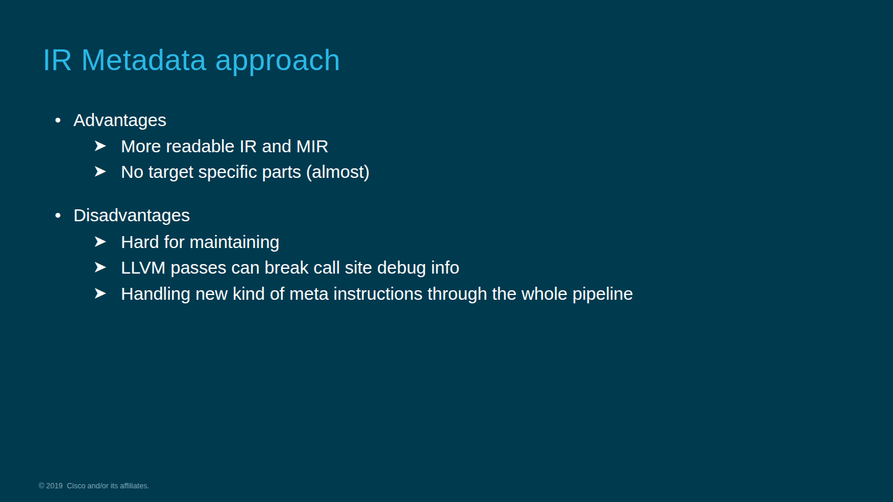IR Metadata approach
Advantages
More readable IR and MIR
No target specific parts (almost)
Disadvantages
Hard for maintaining
LLVM passes can break call site debug info
Handling new kind of meta instructions through the whole pipeline
© 2019 Cisco and/or its affiliates.